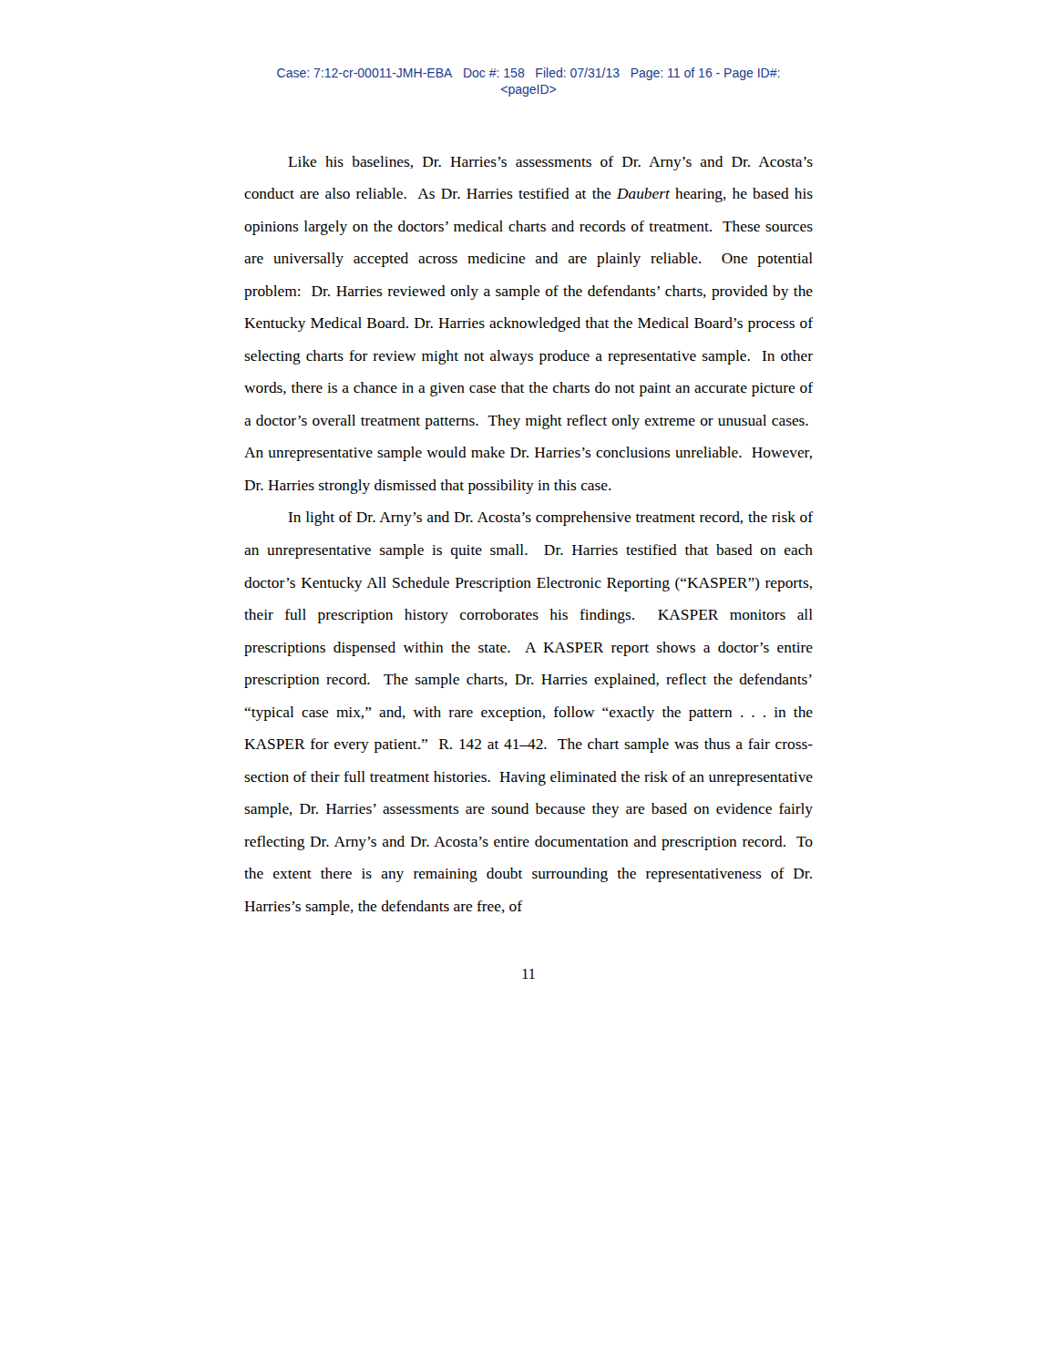Case: 7:12-cr-00011-JMH-EBA Doc #: 158 Filed: 07/31/13 Page: 11 of 16 - Page ID#:
<pageID>
Like his baselines, Dr. Harries’s assessments of Dr. Arny’s and Dr. Acosta’s conduct are also reliable. As Dr. Harries testified at the Daubert hearing, he based his opinions largely on the doctors’ medical charts and records of treatment. These sources are universally accepted across medicine and are plainly reliable. One potential problem: Dr. Harries reviewed only a sample of the defendants’ charts, provided by the Kentucky Medical Board. Dr. Harries acknowledged that the Medical Board’s process of selecting charts for review might not always produce a representative sample. In other words, there is a chance in a given case that the charts do not paint an accurate picture of a doctor’s overall treatment patterns. They might reflect only extreme or unusual cases. An unrepresentative sample would make Dr. Harries’s conclusions unreliable. However, Dr. Harries strongly dismissed that possibility in this case.
In light of Dr. Arny’s and Dr. Acosta’s comprehensive treatment record, the risk of an unrepresentative sample is quite small. Dr. Harries testified that based on each doctor’s Kentucky All Schedule Prescription Electronic Reporting (“KASPER”) reports, their full prescription history corroborates his findings. KASPER monitors all prescriptions dispensed within the state. A KASPER report shows a doctor’s entire prescription record. The sample charts, Dr. Harries explained, reflect the defendants’ “typical case mix,” and, with rare exception, follow “exactly the pattern . . . in the KASPER for every patient.” R. 142 at 41–42. The chart sample was thus a fair cross-section of their full treatment histories. Having eliminated the risk of an unrepresentative sample, Dr. Harries’ assessments are sound because they are based on evidence fairly reflecting Dr. Arny’s and Dr. Acosta’s entire documentation and prescription record. To the extent there is any remaining doubt surrounding the representativeness of Dr. Harries’s sample, the defendants are free, of
11